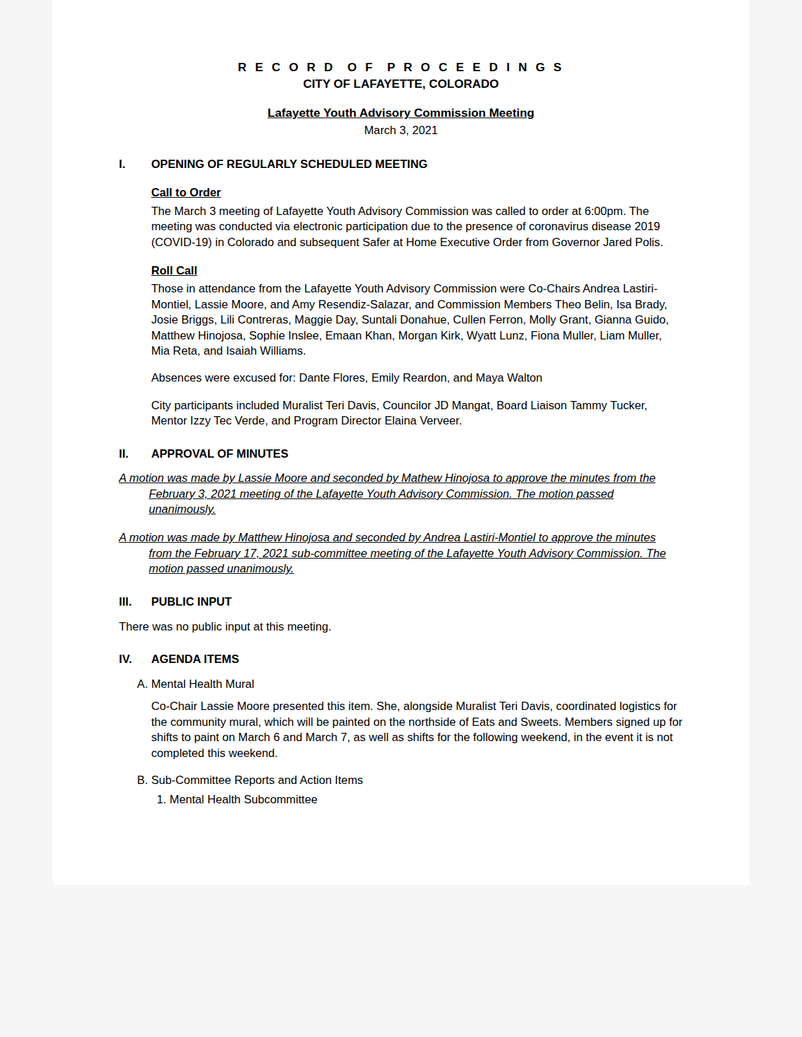R E C O R D O F P R O C E E D I N G S
CITY OF LAFAYETTE, COLORADO
Lafayette Youth Advisory Commission Meeting
March 3, 2021
I. OPENING OF REGULARLY SCHEDULED MEETING
Call to Order
The March 3 meeting of Lafayette Youth Advisory Commission was called to order at 6:00pm. The meeting was conducted via electronic participation due to the presence of coronavirus disease 2019 (COVID-19) in Colorado and subsequent Safer at Home Executive Order from Governor Jared Polis.
Roll Call
Those in attendance from the Lafayette Youth Advisory Commission were Co-Chairs Andrea Lastiri-Montiel, Lassie Moore, and Amy Resendiz-Salazar, and Commission Members Theo Belin, Isa Brady, Josie Briggs, Lili Contreras, Maggie Day, Suntali Donahue, Cullen Ferron, Molly Grant, Gianna Guido, Matthew Hinojosa, Sophie Inslee, Emaan Khan, Morgan Kirk, Wyatt Lunz, Fiona Muller, Liam Muller, Mia Reta, and Isaiah Williams.
Absences were excused for: Dante Flores, Emily Reardon, and Maya Walton
City participants included Muralist Teri Davis, Councilor JD Mangat, Board Liaison Tammy Tucker, Mentor Izzy Tec Verde, and Program Director Elaina Verveer.
II. APPROVAL OF MINUTES
A motion was made by Lassie Moore and seconded by Mathew Hinojosa to approve the minutes from the February 3, 2021 meeting of the Lafayette Youth Advisory Commission. The motion passed unanimously.
A motion was made by Matthew Hinojosa and seconded by Andrea Lastiri-Montiel to approve the minutes from the February 17, 2021 sub-committee meeting of the Lafayette Youth Advisory Commission. The motion passed unanimously.
III. PUBLIC INPUT
There was no public input at this meeting.
IV. AGENDA ITEMS
Mental Health Mural
Co-Chair Lassie Moore presented this item. She, alongside Muralist Teri Davis, coordinated logistics for the community mural, which will be painted on the northside of Eats and Sweets. Members signed up for shifts to paint on March 6 and March 7, as well as shifts for the following weekend, in the event it is not completed this weekend.
Sub-Committee Reports and Action Items
Mental Health Subcommittee